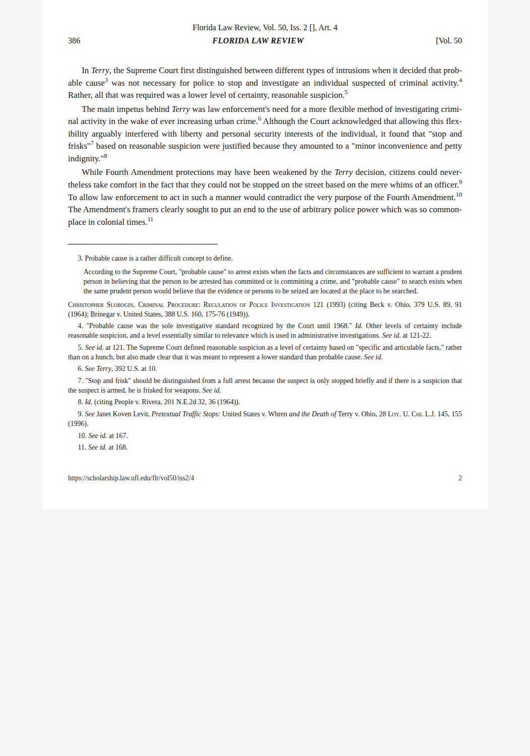Florida Law Review, Vol. 50, Iss. 2 [], Art. 4
386 FLORIDA LAW REVIEW [Vol. 50
In Terry, the Supreme Court first distinguished between different types of intrusions when it decided that probable cause3 was not necessary for police to stop and investigate an individual suspected of criminal activity.4 Rather, all that was required was a lower level of certainty, reasonable suspicion.5
The main impetus behind Terry was law enforcement's need for a more flexible method of investigating criminal activity in the wake of ever increasing urban crime.6 Although the Court acknowledged that allowing this flexibility arguably interfered with liberty and personal security interests of the individual, it found that "stop and frisks"7 based on reasonable suspicion were justified because they amounted to a "minor inconvenience and petty indignity."8
While Fourth Amendment protections may have been weakened by the Terry decision, citizens could nevertheless take comfort in the fact that they could not be stopped on the street based on the mere whims of an officer.9 To allow law enforcement to act in such a manner would contradict the very purpose of the Fourth Amendment.10 The Amendment's framers clearly sought to put an end to the use of arbitrary police power which was so commonplace in colonial times.11
3. Probable cause is a rather difficult concept to define.
According to the Supreme Court, "probable cause" to arrest exists when the facts and circumstances are sufficient to warrant a prudent person in believing that the person to be arrested has committed or is committing a crime, and "probable cause" to search exists when the same prudent person would believe that the evidence or persons to be seized are located at the place to be searched.
Christopher Slobogin, Criminal Procedure: Regulation of Police Investigation 121 (1993) (citing Beck v. Ohio, 379 U.S. 89, 91 (1964); Brinegar v. United States, 388 U.S. 160, 175-76 (1949)).
4. "Probable cause was the sole investigative standard recognized by the Court until 1968." Id. Other levels of certainty include reasonable suspicion, and a level essentially similar to relevance which is used in administrative investigations. See id. at 121-22.
5. See id. at 121. The Supreme Court defined reasonable suspicion as a level of certainty based on "specific and articulable facts," rather than on a hunch, but also made clear that it was meant to represent a lower standard than probable cause. See id.
6. See Terry, 392 U.S. at 10.
7. "Stop and frisk" should be distinguished from a full arrest because the suspect is only stopped briefly and if there is a suspicion that the suspect is armed, he is frisked for weapons. See id.
8. Id. (citing People v. Rivera, 201 N.E.2d 32, 36 (1964)).
9. See Janet Koven Levit, Pretextual Traffic Stops: United States v. Whren and the Death of Terry v. Ohio, 28 Loy. U. Chi. L.J. 145, 155 (1996).
10. See id. at 167.
11. See id. at 168.
https://scholarship.law.ufl.edu/flr/vol50/iss2/4 2